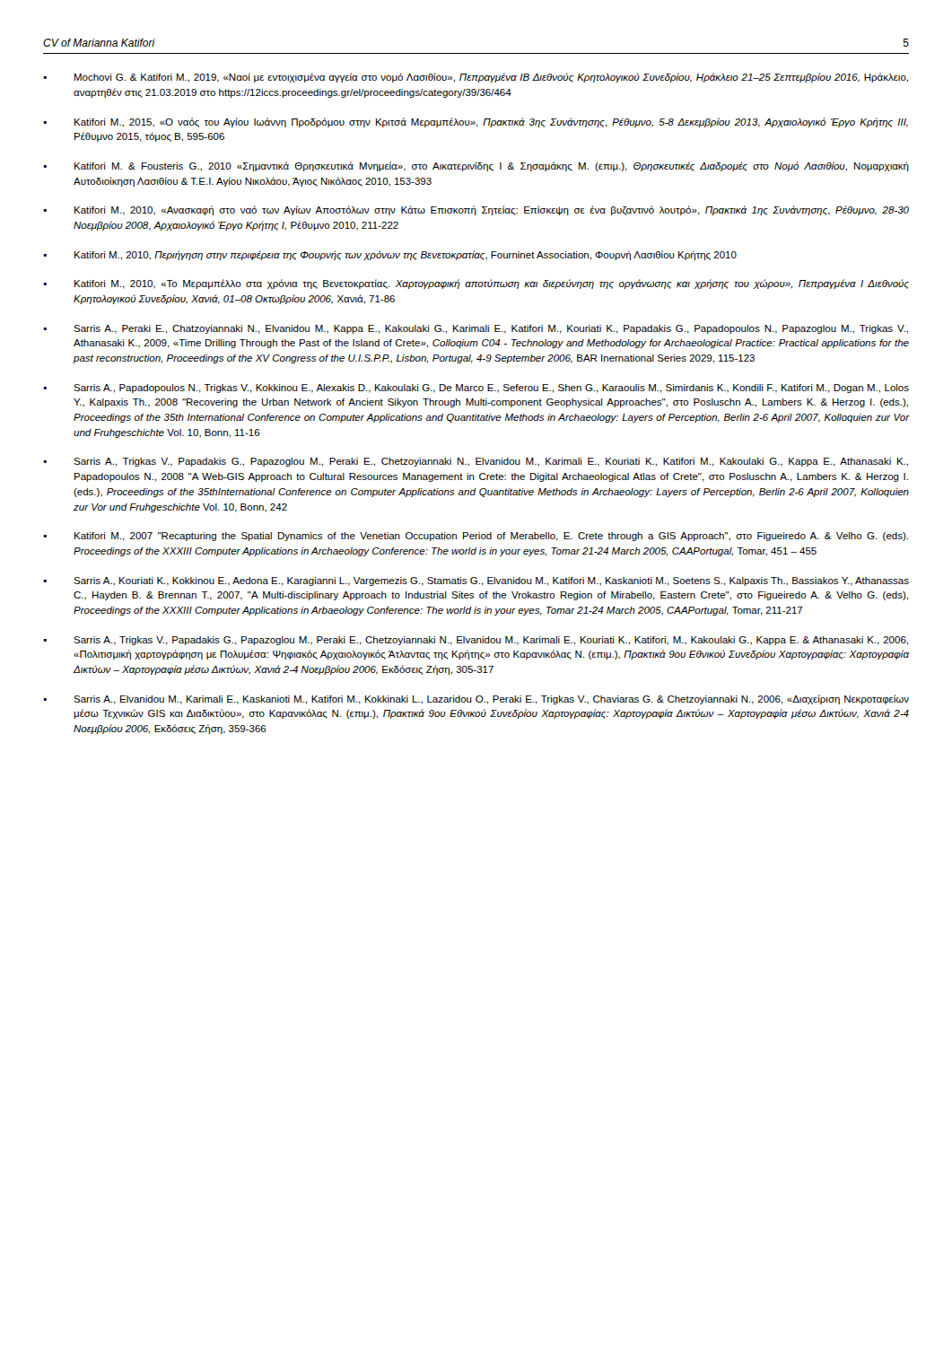CV of Marianna Katifori 5
Mochovi G. & Katifori M., 2019, «Ναοί με εντοιχισμένα αγγεία στο νομό Λασιθίου», Πεπραγμένα ΙΒ Διεθνούς Κρητολογικού Συνεδρίου, Ηράκλειο 21–25 Σεπτεμβρίου 2016, Ηράκλειο, αναρτηθέν στις 21.03.2019 στο https://12iccs.proceedings.gr/el/proceedings/category/39/36/464
Katifori M., 2015, «Ο ναός του Αγίου Ιωάννη Προδρόμου στην Κριτσά Μεραμπέλου», Πρακτικά 3ης Συνάντησης, Ρέθυμνο, 5-8 Δεκεμβρίου 2013, Αρχαιολογικό Έργο Κρήτης ΙΙΙ, Ρέθυμνο 2015, τόμος Β, 595-606
Katifori M. & Fousteris G., 2010 «Σημαντικά Θρησκευτικά Μνημεία», στο Αικατερινίδης Ι & Σησαμάκης Μ. (επιμ.), Θρησκευτικές Διαδρομές στο Νομό Λασιθίου, Νομαρχιακή Αυτοδιοίκηση Λασιθίου & Τ.Ε.Ι. Αγίου Νικολάου, Άγιος Νικόλαος 2010, 153-393
Katifori M., 2010, «Ανασκαφή στο ναό των Αγίων Αποστόλων στην Κάτω Επισκοπή Σητείας: Επίσκεψη σε ένα βυζαντινό λουτρό», Πρακτικά 1ης Συνάντησης, Ρέθυμνο, 28-30 Νοεμβρίου 2008, Αρχαιολογικό Έργο Κρήτης Ι, Ρέθυμνο 2010, 211-222
Katifori M., 2010, Περιήγηση στην περιφέρεια της Φουρνής των χρόνων της Βενετοκρατίας, Fourninet Association, Φουρνή Λασιθίου Κρήτης 2010
Katifori M., 2010, «Το Μεραμπέλλο στα χρόνια της Βενετοκρατίας. Χαρτογραφική αποτύπωση και διερεύνηση της οργάνωσης και χρήσης του χώρου», Πεπραγμένα Ι Διεθνούς Κρητολογικού Συνεδρίου, Χανιά, 01–08 Οκτωβρίου 2006, Χανιά, 71-86
Sarris A., Peraki E., Chatzoyiannaki N., Elvanidou M., Kappa E., Kakoulaki G., Karimali E., Katifori M., Kouriati K., Papadakis G., Papadopoulos N., Papazoglou M., Trigkas V., Athanasaki K., 2009, «Time Drilling Through the Past of the Island of Crete», Colloqium C04 - Technology and Methodology for Archaeological Practice: Practical applications for the past reconstruction, Proceedings of the XV Congress of the U.I.S.P.P., Lisbon, Portugal, 4-9 September 2006, BAR Inernational Series 2029, 115-123
Sarris A., Papadopoulos N., Trigkas V., Kokkinou E., Alexakis D., Kakoulaki G., De Marco E., Seferou E., Shen G., Karaoulis M., Simirdanis K., Kondili F., Katifori M., Dogan M., Lolos Y., Kalpaxis Th., 2008 "Recovering the Urban Network of Ancient Sikyon Through Multi-component Geophysical Approaches", στο Posluschn A., Lambers K. & Herzog I. (eds.), Proceedings of the 35th International Conference on Computer Applications and Quantitative Methods in Archaeology: Layers of Perception, Berlin 2-6 April 2007, Kolloquien zur Vor und Fruhgeschichte Vol. 10, Bonn, 11-16
Sarris A., Trigkas V., Papadakis G., Papazoglou M., Peraki E., Chetzoyiannaki N., Elvanidou M., Karimali E., Kouriati K., Katifori M., Kakoulaki G., Kappa E., Athanasaki K., Papadopoulos N., 2008 "A Web-GIS Approach to Cultural Resources Management in Crete: the Digital Archaeological Atlas of Crete", στο Posluschn A., Lambers K. & Herzog I. (eds.), Proceedings of the 35thInternational Conference on Computer Applications and Quantitative Methods in Archaeology: Layers of Perception, Berlin 2-6 April 2007, Kolloquien zur Vor und Fruhgeschichte Vol. 10, Bonn, 242
Katifori M., 2007 "Recapturing the Spatial Dynamics of the Venetian Occupation Period of Merabello, E. Crete through a GIS Approach", στο Figueiredo A. & Velho G. (eds). Proceedings of the XXXIII Computer Applications in Archaeology Conference: The world is in your eyes, Tomar 21-24 March 2005, CAAPortugal, Tomar, 451 – 455
Sarris A., Kouriati K., Kokkinou E., Aedona E., Karagianni L., Vargemezis G., Stamatis G., Elvanidou M., Katifori M., Kaskanioti M., Soetens S., Kalpaxis Th., Bassiakos Y., Athanassas C., Hayden B. & Brennan T., 2007, "A Multi-disciplinary Approach to Industrial Sites of the Vrokastro Region of Mirabello, Eastern Crete", στο Figueiredo A. & Velho G. (eds), Proceedings of the XXXIII Computer Applications in Arbaeology Conference: The world is in your eyes, Tomar 21-24 March 2005, CAAPortugal, Tomar, 211-217
Sarris A., Trigkas V., Papadakis G., Papazoglou M., Peraki E., Chetzoyiannaki N., Elvanidou M., Karimali E., Kouriati K., Katifori, M., Kakoulaki G., Kappa E. & Athanasaki K., 2006, «Πολιτισμική χαρτογράφηση με Πολυμέσα: Ψηφιακός Αρχαιολογικός Άτλαντας της Κρήτης» στο Καρανικόλας Ν. (επιμ.), Πρακτικά 9ου Εθνικού Συνεδρίου Χαρτογραφίας: Χαρτογραφία Δικτύων – Χαρτογραφία μέσω Δικτύων, Χανιά 2-4 Νοεμβρίου 2006, Εκδόσεις Ζήση, 305-317
Sarris A., Elvanidou M., Karimali E., Kaskanioti M., Katifori M., Kokkinaki L., Lazaridou O., Peraki E., Trigkas V., Chaviaras G. & Chetzoyiannaki N., 2006, «Διαχείριση Νεκροταφείων μέσω Τεχνικών GIS και Διαδικτύου», στο Καρανικόλας Ν. (επιμ.), Πρακτικά 9ου Εθνικού Συνεδρίου Χαρτογραφίας: Χαρτογραφία Δικτύων – Χαρτογραφία μέσω Δικτύων, Χανιά 2-4 Νοεμβρίου 2006, Εκδόσεις Ζήση, 359-366